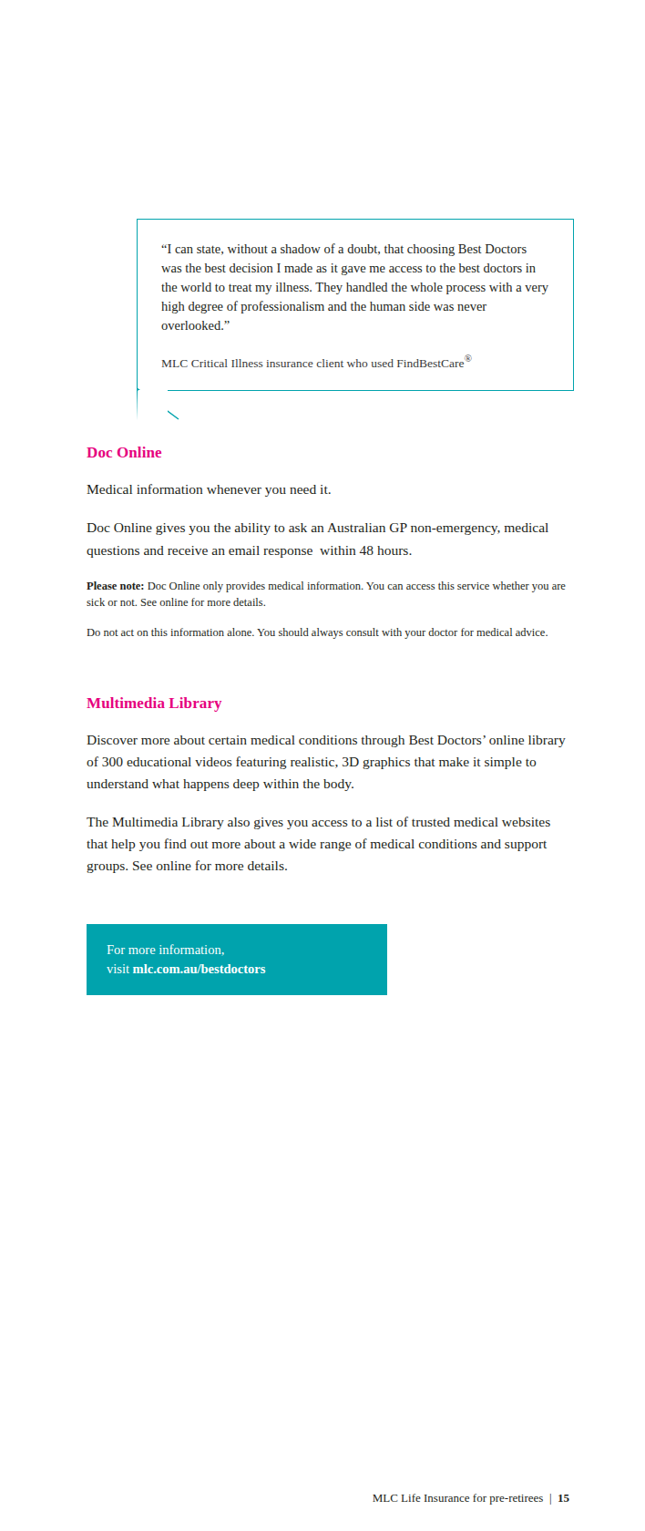“I can state, without a shadow of a doubt, that choosing Best Doctors was the best decision I made as it gave me access to the best doctors in the world to treat my illness. They handled the whole process with a very high degree of professionalism and the human side was never overlooked.”
MLC Critical Illness insurance client who used FindBestCare®
Doc Online
Medical information whenever you need it.
Doc Online gives you the ability to ask an Australian GP non-emergency, medical questions and receive an email response within 48 hours.
Please note: Doc Online only provides medical information. You can access this service whether you are sick or not. See online for more details.
Do not act on this information alone. You should always consult with your doctor for medical advice.
Multimedia Library
Discover more about certain medical conditions through Best Doctors’ online library of 300 educational videos featuring realistic, 3D graphics that make it simple to understand what happens deep within the body.
The Multimedia Library also gives you access to a list of trusted medical websites that help you find out more about a wide range of medical conditions and support groups. See online for more details.
For more information,
visit mlc.com.au/bestdoctors
MLC Life Insurance for pre-retirees | 15